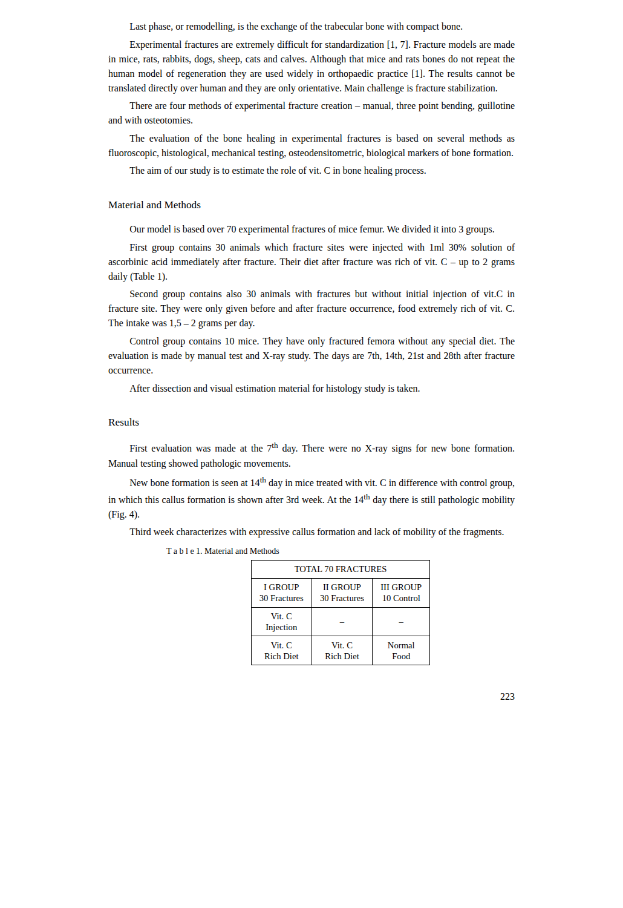Last phase, or remodelling, is the exchange of the trabecular bone with compact bone.
Experimental fractures are extremely difficult for standardization [1, 7]. Fracture models are made in mice, rats, rabbits, dogs, sheep, cats and calves. Although that mice and rats bones do not repeat the human model of regeneration they are used widely in orthopaedic practice [1]. The results cannot be translated directly over human and they are only orientative. Main challenge is fracture stabilization.
There are four methods of experimental fracture creation – manual, three point bending, guillotine and with osteotomies.
The evaluation of the bone healing in experimental fractures is based on several methods as fluoroscopic, histological, mechanical testing, osteodensitometric, biological markers of bone formation.
The aim of our study is to estimate the role of vit. C in bone healing process.
Material and Methods
Our model is based over 70 experimental fractures of mice femur. We divided it into 3 groups.
First group contains 30 animals which fracture sites were injected with 1ml 30% solution of ascorbinic acid immediately after fracture. Their diet after fracture was rich of vit. C – up to 2 grams daily (Table 1).
Second group contains also 30 animals with fractures but without initial injection of vit.C in fracture site. They were only given before and after fracture occurrence, food extremely rich of vit. C. The intake was 1,5 – 2 grams per day.
Control group contains 10 mice. They have only fractured femora without any special diet. The evaluation is made by manual test and X-ray study. The days are 7th, 14th, 21st and 28th after fracture occurrence.
After dissection and visual estimation material for histology study is taken.
Results
First evaluation was made at the 7th day. There were no X-ray signs for new bone formation. Manual testing showed pathologic movements.
New bone formation is seen at 14th day in mice treated with vit. C in difference with control group, in which this callus formation is shown after 3rd week. At the 14th day there is still pathologic mobility (Fig. 4).
Third week characterizes with expressive callus formation and lack of mobility of the fragments.
T a b l e 1. Material and Methods
| TOTAL 70 FRACTURES |
| --- |
| I GROUP 30 Fractures | II GROUP 30 Fractures | III GROUP 10 Control |
| Vit. C Injection | – | – |
| Vit. C Rich Diet | Vit. C Rich Diet | Normal Food |
223